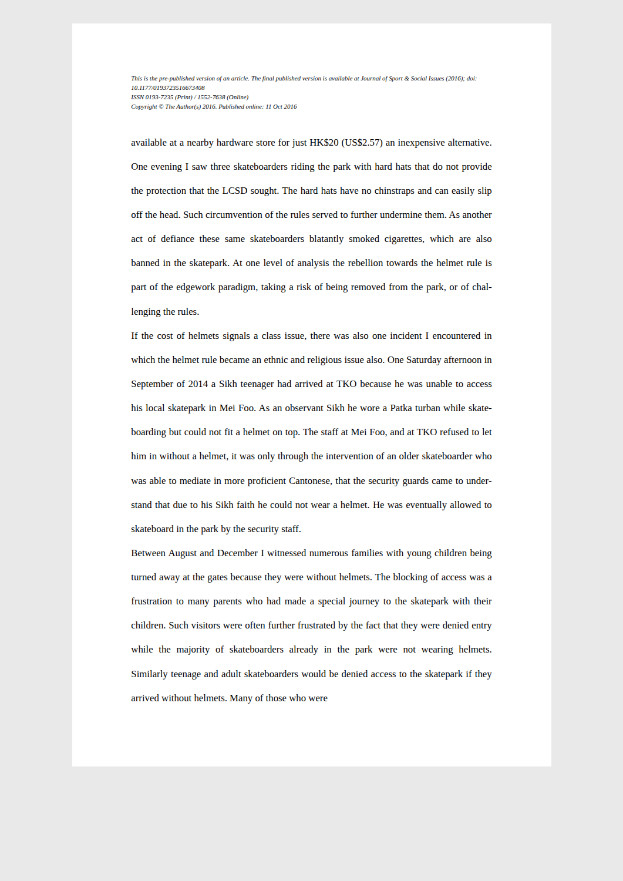This is the pre-published version of an article. The final published version is available at Journal of Sport & Social Issues (2016); doi: 10.1177/0193723516673408
ISSN 0193-7235 (Print) / 1552-7638 (Online)
Copyright © The Author(s) 2016. Published online: 11 Oct 2016
available at a nearby hardware store for just HK$20 (US$2.57) an inexpensive alternative. One evening I saw three skateboarders riding the park with hard hats that do not provide the protection that the LCSD sought. The hard hats have no chinstraps and can easily slip off the head. Such circumvention of the rules served to further undermine them. As another act of defiance these same skateboarders blatantly smoked cigarettes, which are also banned in the skatepark. At one level of analysis the rebellion towards the helmet rule is part of the edgework paradigm, taking a risk of being removed from the park, or of challenging the rules.
If the cost of helmets signals a class issue, there was also one incident I encountered in which the helmet rule became an ethnic and religious issue also. One Saturday afternoon in September of 2014 a Sikh teenager had arrived at TKO because he was unable to access his local skatepark in Mei Foo. As an observant Sikh he wore a Patka turban while skateboarding but could not fit a helmet on top. The staff at Mei Foo, and at TKO refused to let him in without a helmet, it was only through the intervention of an older skateboarder who was able to mediate in more proficient Cantonese, that the security guards came to understand that due to his Sikh faith he could not wear a helmet. He was eventually allowed to skateboard in the park by the security staff.
Between August and December I witnessed numerous families with young children being turned away at the gates because they were without helmets. The blocking of access was a frustration to many parents who had made a special journey to the skatepark with their children. Such visitors were often further frustrated by the fact that they were denied entry while the majority of skateboarders already in the park were not wearing helmets. Similarly teenage and adult skateboarders would be denied access to the skatepark if they arrived without helmets. Many of those who were